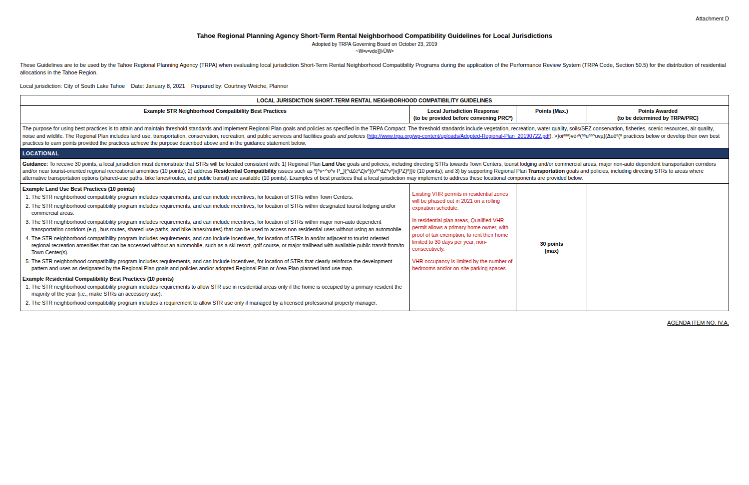Attachment D
Tahoe Regional Planning Agency Short-Term Rental Neighborhood Compatibility Guidelines for Local Jurisdictions
Adopted by TRPA Governing Board on October 23, 2019
~Wᵃvᵃvdo}]l‹ŰWᵃ
These Guidelines are to be used by the Tahoe Regional Planning Agency (TRPA) when evaluating local jurisdiction Short-Term Rental Neighborhood Compatibility Programs during the application of the Performance Review System (TRPA Code, Section 50.5) for the distribution of residential allocations in the Tahoe Region.
Local jurisdiction: City of South Lake Tahoe Date: January 8, 2021 Prepared by: Courtney Weiche, Planner
| LOCAL JURISDICTION SHORT-TERM RENTAL NEIGHBORHOOD COMPATIBILITY GUIDELINES |
| Example STR Neighborhood Compatibility Best Practices | Local Jurisdiction Response (to be provided before convening PRC*) | Points (Max.) | Points Awarded (to be determined by TRPA/PRC) |
| The purpose for using best practices is to attain and maintain threshold standards and implement Regional Plan goals and policies as specified in the TRPA Compact. The threshold standards include vegetation, recreation, water quality, soils/SEZ conservation, fisheries, scenic resources, air quality, noise and wildlife. The Regional Plan includes land use, transportation, conservation, recreation, and public services and facilities goals and policies ( http://www.trpa.org/wp-content/uploads/Adopted-Regional-Plan_20190722.pdf ). >}oiᵃᵃᵃ}vé‹ᵃ(ᵃᵃuᵃᵃ^uvµ}(Δuêᵃ(ᵃ practices below or develop their own best practices to earn points provided the practices achieve the purpose described above and in the guidance statement below. |
| LOCATIONAL |
| Guidance: To receive 30 points, a local jurisdiction must demonstrate that STRs will be located consistent with: 1) Regional Plan Land Use goals and policies, including directing STRs towards Town Centers, tourist lodging and/or commercial areas, major non-auto dependent transportation corridors and/or near tourist-oriented regional recreational amenities (10 points); 2) address Residential Compatibility issues such as ᵃ}ᵃv~^oᵃv P_}(^dZéᵃZ}vᵃ}(oᵃ^dZᵃvᵃ}v]PZ}ᵃ}}ê (10 points); and 3) by supporting Regional Plan Transportation goals and policies, including directing STRs to areas where alternative transportation options (shared-use paths, bike lanes/routes, and public transit) are available (10 points). Examples of best practices that a local jurisdiction may implement to address these locational components are provided below. |
| Example Land Use Best Practices (10 points) The STR neighborhood compatibility program includes requirements, and can include incentives, for location of STRs within Town Centers. The STR neighborhood compatibility program includes requirements, and can include incentives, for location of STRs within designated tourist lodging and/or commercial areas. The STR neighborhood compatibility program includes requirements, and can include incentives, for location of STRs within major non-auto dependent transportation corridors (e.g., bus routes, shared-use paths, and bike lanes/routes) that can be used to access non-residential uses without using an automobile. The STR neighborhood compatibility program includes requirements, and can include incentives, for location of STRs in and/or adjacent to tourist-oriented regional recreation amenities that can be accessed without an automobile, such as a ski resort, golf course, or major trailhead with available public transit from/to Town Center(s). The STR neighborhood compatibility program includes requirements, and can include incentives, for location of STRs that clearly reinforce the development pattern and uses as designated by the Regional Plan goals and policies and/or adopted Regional Plan or Area Plan planned land use map. Example Residential Compatibility Best Practices (10 points) The STR neighborhood compatibility program includes requirements to allow STR use in residential areas only if the home is occupied by a primary resident the majority of the year (i.e., make STRs an accessory use). The STR neighborhood compatibility program includes a requirement to allow STR use only if managed by a licensed professional property manager. | Existing VHR permits in residential zones will be phased out in 2021 on a rolling expiration schedule. In residential plan areas, Qualified VHR permit allows a primary home owner, with proof of tax exemption, to rent their home limited to 30 days per year, non-consecutively. VHR occupancy is limited by the number of bedrooms and/or on-site parking spaces | 30 points (max) | |
AGENDA ITEM NO. IV.A.